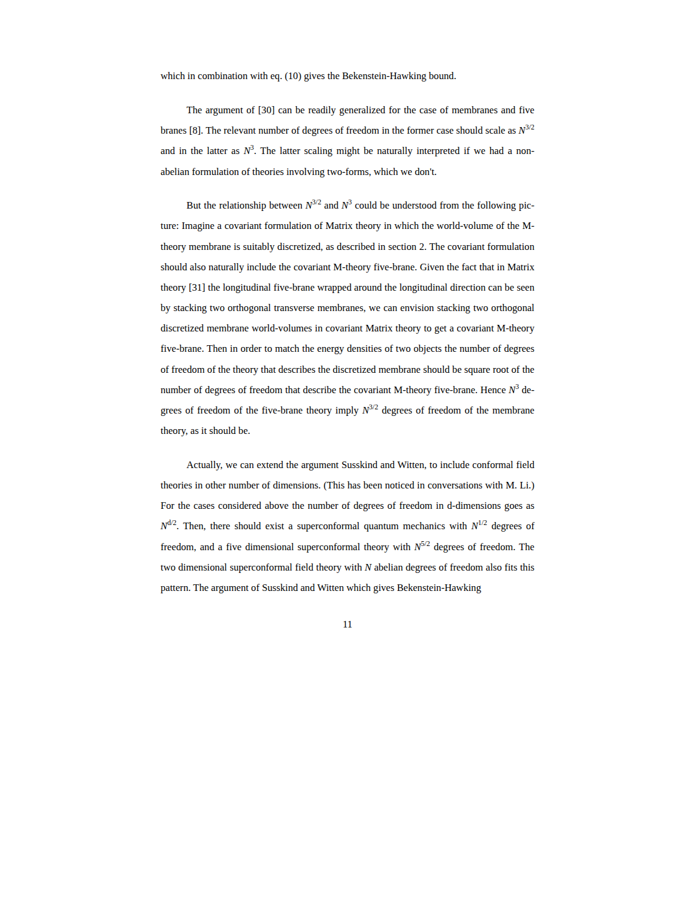which in combination with eq. (10) gives the Bekenstein-Hawking bound.
The argument of [30] can be readily generalized for the case of membranes and five branes [8]. The relevant number of degrees of freedom in the former case should scale as N3/2 and in the latter as N3. The latter scaling might be naturally interpreted if we had a non-abelian formulation of theories involving two-forms, which we don't.
But the relationship between N3/2 and N3 could be understood from the following picture: Imagine a covariant formulation of Matrix theory in which the world-volume of the M-theory membrane is suitably discretized, as described in section 2. The covariant formulation should also naturally include the covariant M-theory five-brane. Given the fact that in Matrix theory [31] the longitudinal five-brane wrapped around the longitudinal direction can be seen by stacking two orthogonal transverse membranes, we can envision stacking two orthogonal discretized membrane world-volumes in covariant Matrix theory to get a covariant M-theory five-brane. Then in order to match the energy densities of two objects the number of degrees of freedom of the theory that describes the discretized membrane should be square root of the number of degrees of freedom that describe the covariant M-theory five-brane. Hence N3 degrees of freedom of the five-brane theory imply N3/2 degrees of freedom of the membrane theory, as it should be.
Actually, we can extend the argument Susskind and Witten, to include conformal field theories in other number of dimensions. (This has been noticed in conversations with M. Li.) For the cases considered above the number of degrees of freedom in d-dimensions goes as Nd/2. Then, there should exist a superconformal quantum mechanics with N1/2 degrees of freedom, and a five dimensional superconformal theory with N5/2 degrees of freedom. The two dimensional superconformal field theory with N abelian degrees of freedom also fits this pattern. The argument of Susskind and Witten which gives Bekenstein-Hawking
11